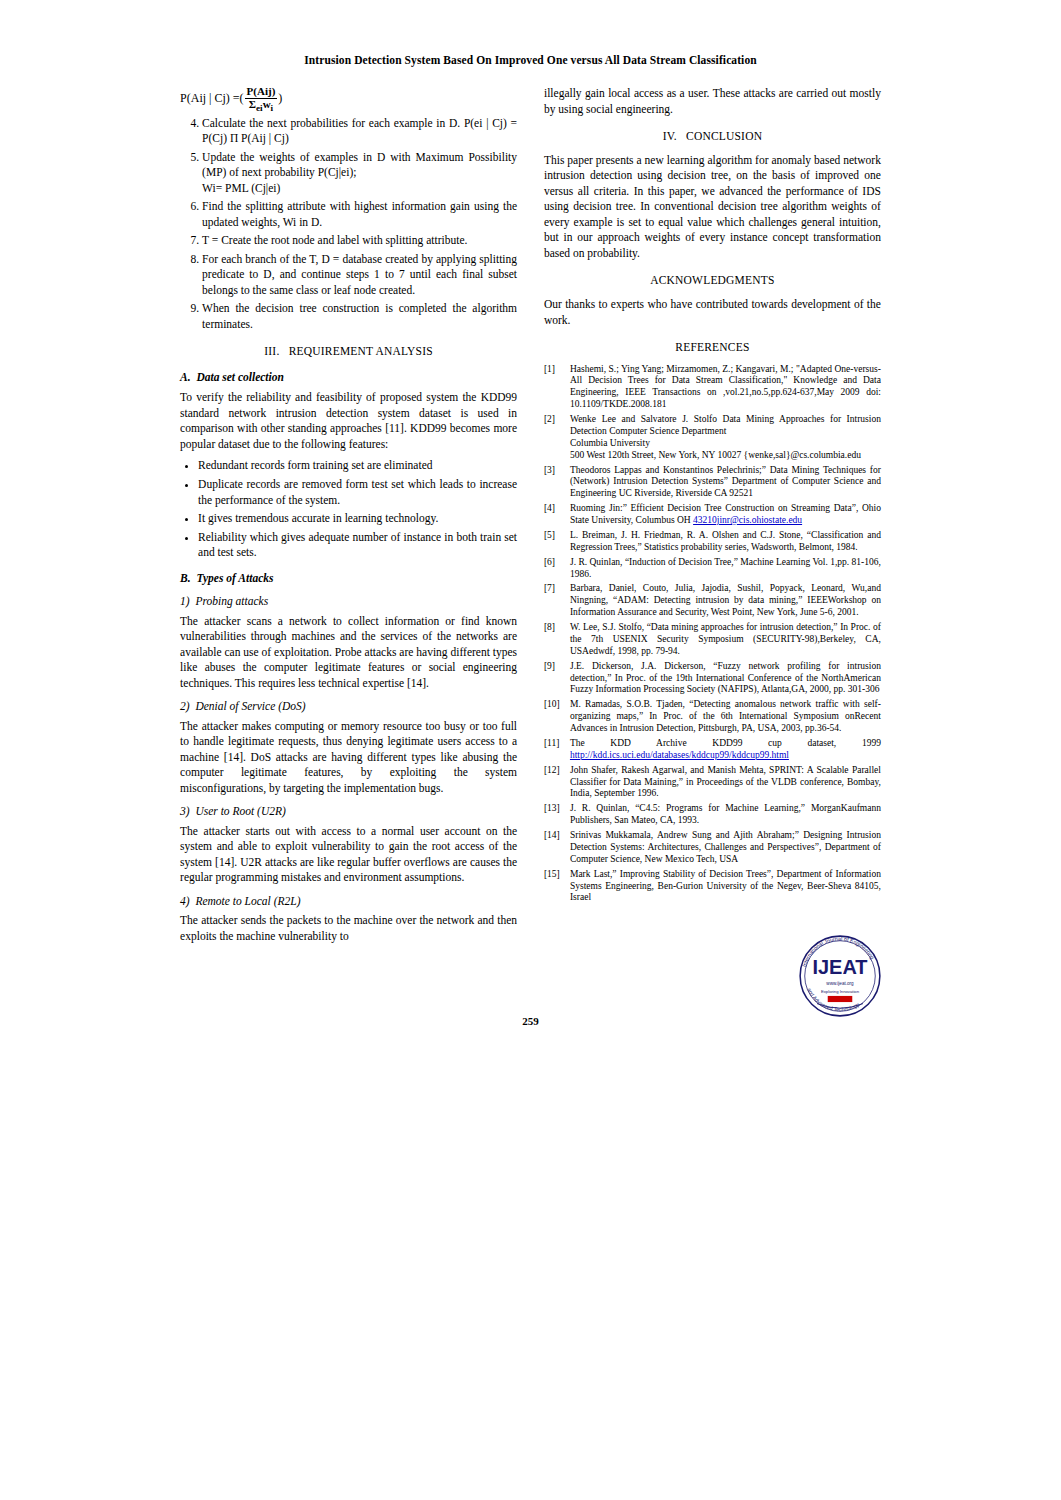Intrusion Detection System Based On Improved One versus All Data Stream Classification
P(Aij | Cj) =(P(Aij) Σeiwi)
Calculate the next probabilities for each example in D. P(ei | Cj) = P(Cj) Π P(Aij | Cj)
Update the weights of examples in D with Maximum Possibility (MP) of next probability P(Cj|ei);
Wi= PML (Cj|ei)
Find the splitting attribute with highest information gain using the updated weights, Wi in D.
T = Create the root node and label with splitting attribute.
For each branch of the T, D = database created by applying splitting predicate to D, and continue steps 1 to 7 until each final subset belongs to the same class or leaf node created.
When the decision tree construction is completed the algorithm terminates.
III. REQUIREMENT ANALYSIS
A. Data set collection
To verify the reliability and feasibility of proposed system the KDD99 standard network intrusion detection system dataset is used in comparison with other standing approaches [11]. KDD99 becomes more popular dataset due to the following features:
Redundant records form training set are eliminated
Duplicate records are removed form test set which leads to increase the performance of the system.
It gives tremendous accurate in learning technology.
Reliability which gives adequate number of instance in both train set and test sets.
B. Types of Attacks
1) Probing attacks
The attacker scans a network to collect information or find known vulnerabilities through machines and the services of the networks are available can use of exploitation. Probe attacks are having different types like abuses the computer legitimate features or social engineering techniques. This requires less technical expertise [14].
2) Denial of Service (DoS)
The attacker makes computing or memory resource too busy or too full to handle legitimate requests, thus denying legitimate users access to a machine [14]. DoS attacks are having different types like abusing the computer legitimate features, by exploiting the system misconfigurations, by targeting the implementation bugs.
3) User to Root (U2R)
The attacker starts out with access to a normal user account on the system and able to exploit vulnerability to gain the root access of the system [14]. U2R attacks are like regular buffer overflows are causes the regular programming mistakes and environment assumptions.
4) Remote to Local (R2L)
The attacker sends the packets to the machine over the network and then exploits the machine vulnerability to
illegally gain local access as a user. These attacks are carried out mostly by using social engineering.
IV. CONCLUSION
This paper presents a new learning algorithm for anomaly based network intrusion detection using decision tree, on the basis of improved one versus all criteria. In this paper, we advanced the performance of IDS using decision tree. In conventional decision tree algorithm weights of every example is set to equal value which challenges general intuition, but in our approach weights of every instance concept transformation based on probability.
ACKNOWLEDGMENTS
Our thanks to experts who have contributed towards development of the work.
REFERENCES
[1] Hashemi, S.; Ying Yang; Mirzamomen, Z.; Kangavari, M.; "Adapted One-versus-All Decision Trees for Data Stream Classification," Knowledge and Data Engineering, IEEE Transactions on ,vol.21,no.5,pp.624-637,May 2009 doi: 10.1109/TKDE.2008.181
[2] Wenke Lee and Salvatore J. Stolfo Data Mining Approaches for Intrusion Detection Computer Science Department
Columbia University
500 West 120th Street, New York, NY 10027 {wenke,sal}@cs.columbia.edu
[3] Theodoros Lappas and Konstantinos Pelechrinis;” Data Mining Techniques for (Network) Intrusion Detection Systems” Department of Computer Science and Engineering UC Riverside, Riverside CA 92521
[4] Ruoming Jin:” Efficient Decision Tree Construction on Streaming Data”, Ohio State University, Columbus OH 43210jinr@cis.ohiostate.edu
[5] L. Breiman, J. H. Friedman, R. A. Olshen and C.J. Stone, “Classification and Regression Trees,” Statistics probability series, Wadsworth, Belmont, 1984.
[6] J. R. Quinlan, “Induction of Decision Tree,” Machine Learning Vol. 1,pp. 81-106, 1986.
[7] Barbara, Daniel, Couto, Julia, Jajodia, Sushil, Popyack, Leonard, Wu,and Ningning, “ADAM: Detecting intrusion by data mining,” IEEEWorkshop on Information Assurance and Security, West Point, New York, June 5-6, 2001.
[8] W. Lee, S.J. Stolfo, “Data mining approaches for intrusion detection,” In Proc. of the 7th USENIX Security Symposium (SECURITY-98),Berkeley, CA, USAedwdf, 1998, pp. 79-94.
[9] J.E. Dickerson, J.A. Dickerson, “Fuzzy network profiling for intrusion detection,” In Proc. of the 19th International Conference of the NorthAmerican Fuzzy Information Processing Society (NAFIPS), Atlanta,GA, 2000, pp. 301-306
[10] M. Ramadas, S.O.B. Tjaden, “Detecting anomalous network traffic with self-organizing maps,” In Proc. of the 6th International Symposium onRecent Advances in Intrusion Detection, Pittsburgh, PA, USA, 2003, pp.36-54.
[11] The KDD Archive KDD99 cup dataset, 1999 http://kdd.ics.uci.edu/databases/kddcup99/kddcup99.html
[12] John Shafer, Rakesh Agarwal, and Manish Mehta, SPRINT: A Scalable Parallel Classifier for Data Maining,” in Proceedings of the VLDB conference, Bombay, India, September 1996.
[13] J. R. Quinlan, “C4.5: Programs for Machine Learning,” MorganKaufmann Publishers, San Mateo, CA, 1993.
[14] Srinivas Mukkamala, Andrew Sung and Ajith Abraham;” Designing Intrusion Detection Systems: Architectures, Challenges and Perspectives”, Department of Computer Science, New Mexico Tech, USA
[15] Mark Last,” Improving Stability of Decision Trees”, Department of Information Systems Engineering, Ben-Gurion University of the Negev, Beer-Sheva 84105, Israel
259
International Journal of Engineering and Advanced Technology IJEAT www.ijeat.org Exploring Innovation